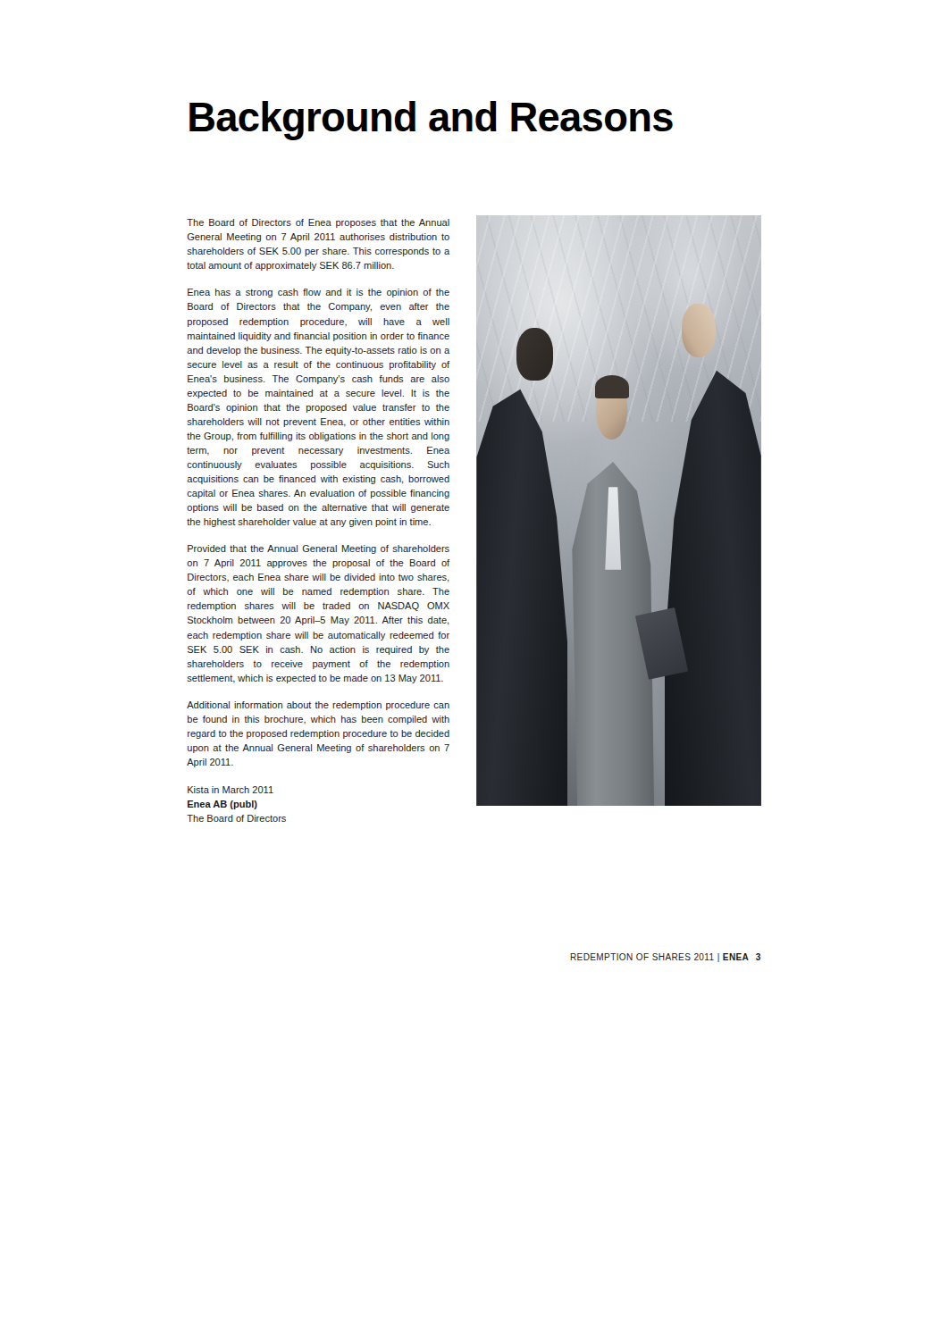Background and Reasons
The Board of Directors of Enea proposes that the Annual General Meeting on 7 April 2011 authorises distribution to shareholders of SEK 5.00 per share. This corresponds to a total amount of approximately SEK 86.7 million.
Enea has a strong cash flow and it is the opinion of the Board of Directors that the Company, even after the proposed redemption procedure, will have a well maintained liquidity and financial position in order to finance and develop the business. The equity-to-assets ratio is on a secure level as a result of the continuous profitability of Enea's business. The Company's cash funds are also expected to be maintained at a secure level. It is the Board's opinion that the proposed value transfer to the shareholders will not prevent Enea, or other entities within the Group, from fulfilling its obligations in the short and long term, nor prevent necessary investments. Enea continuously evaluates possible acquisitions. Such acquisitions can be financed with existing cash, borrowed capital or Enea shares. An evaluation of possible financing options will be based on the alternative that will generate the highest shareholder value at any given point in time.
Provided that the Annual General Meeting of shareholders on 7 April 2011 approves the proposal of the Board of Directors, each Enea share will be divided into two shares, of which one will be named redemption share. The redemption shares will be traded on NASDAQ OMX Stockholm between 20 April–5 May 2011. After this date, each redemption share will be automatically redeemed for SEK 5.00 SEK in cash. No action is required by the shareholders to receive payment of the redemption settlement, which is expected to be made on 13 May 2011.
Additional information about the redemption procedure can be found in this brochure, which has been compiled with regard to the proposed redemption procedure to be decided upon at the Annual General Meeting of shareholders on 7 April 2011.
Kista in March 2011
Enea AB (publ)
The Board of Directors
REDEMPTION OF SHARES 2011 | ENEA 3